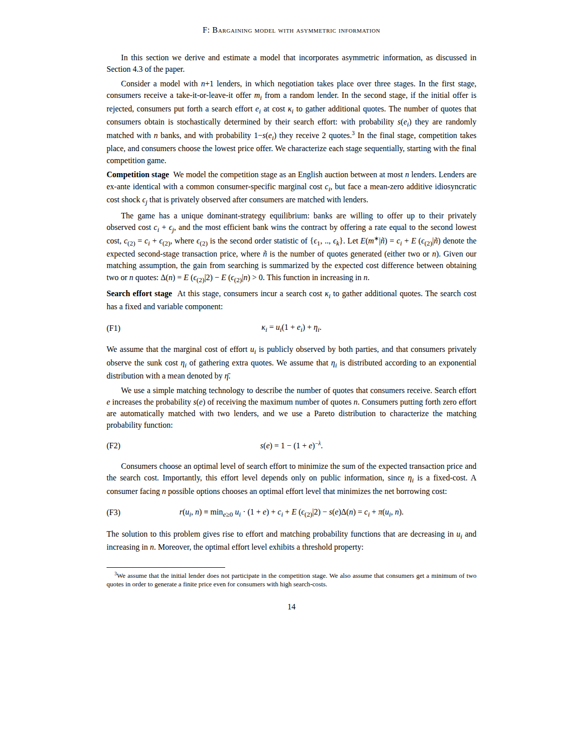F: Bargaining model with asymmetric information
In this section we derive and estimate a model that incorporates asymmetric information, as discussed in Section 4.3 of the paper.
Consider a model with n+1 lenders, in which negotiation takes place over three stages. In the first stage, consumers receive a take-it-or-leave-it offer mi from a random lender. In the second stage, if the initial offer is rejected, consumers put forth a search effort ei at cost κi to gather additional quotes. The number of quotes that consumers obtain is stochastically determined by their search effort: with probability s(ei) they are randomly matched with n banks, and with probability 1−s(ei) they receive 2 quotes.3 In the final stage, competition takes place, and consumers choose the lowest price offer. We characterize each stage sequentially, starting with the final competition game.
Competition stage We model the competition stage as an English auction between at most n lenders. Lenders are ex-ante identical with a common consumer-specific marginal cost ci, but face a mean-zero additive idiosyncratic cost shock ϵj that is privately observed after consumers are matched with lenders.
The game has a unique dominant-strategy equilibrium: banks are willing to offer up to their privately observed cost ci + ϵj, and the most efficient bank wins the contract by offering a rate equal to the second lowest cost, c(2) = ci + ϵ(2), where ϵ(2) is the second order statistic of {ϵ1, .., ϵk}. Let E(m∗|ñ) = ci + E (ϵ(2)|ñ) denote the expected second-stage transaction price, where ñ is the number of quotes generated (either two or n). Given our matching assumption, the gain from searching is summarized by the expected cost difference between obtaining two or n quotes: Δ(n) = E (ϵ(2)|2) − E (ϵ(2)|n) > 0. This function in increasing in n.
Search effort stage At this stage, consumers incur a search cost κi to gather additional quotes. The search cost has a fixed and variable component:
(F1) κi = ui(1 + ei) + ηi.
We assume that the marginal cost of effort ui is publicly observed by both parties, and that consumers privately observe the sunk cost ηi of gathering extra quotes. We assume that ηi is distributed according to an exponential distribution with a mean denoted by η̄.
We use a simple matching technology to describe the number of quotes that consumers receive. Search effort e increases the probability s(e) of receiving the maximum number of quotes n. Consumers putting forth zero effort are automatically matched with two lenders, and we use a Pareto distribution to characterize the matching probability function:
(F2) s(e) = 1 − (1 + e)−λ.
Consumers choose an optimal level of search effort to minimize the sum of the expected transaction price and the search cost. Importantly, this effort level depends only on public information, since ηi is a fixed-cost. A consumer facing n possible options chooses an optimal effort level that minimizes the net borrowing cost:
(F3) r(ui, n) ≡ mine≥0 ui · (1 + e) + ci + E (ϵ(2)|2) − s(e)Δ(n) = ci + π(ui, n).
The solution to this problem gives rise to effort and matching probability functions that are decreasing in ui and increasing in n. Moreover, the optimal effort level exhibits a threshold property:
3We assume that the initial lender does not participate in the competition stage. We also assume that consumers get a minimum of two quotes in order to generate a finite price even for consumers with high search-costs.
14